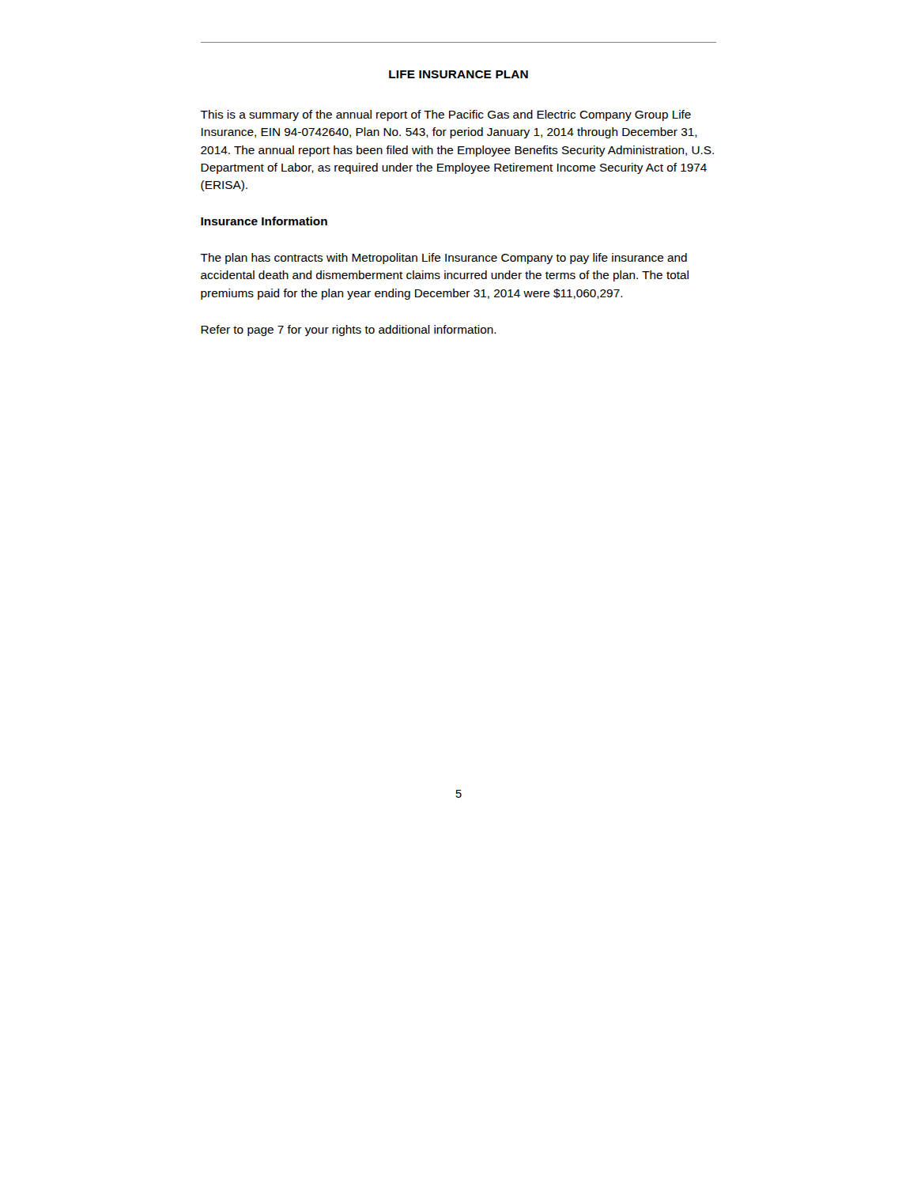LIFE INSURANCE PLAN
This is a summary of the annual report of The Pacific Gas and Electric Company Group Life Insurance, EIN 94-0742640, Plan No. 543, for period January 1, 2014 through December 31, 2014. The annual report has been filed with the Employee Benefits Security Administration, U.S. Department of Labor, as required under the Employee Retirement Income Security Act of 1974 (ERISA).
Insurance Information
The plan has contracts with Metropolitan Life Insurance Company to pay life insurance and accidental death and dismemberment claims incurred under the terms of the plan. The total premiums paid for the plan year ending December 31, 2014 were $11,060,297.
Refer to page 7 for your rights to additional information.
5